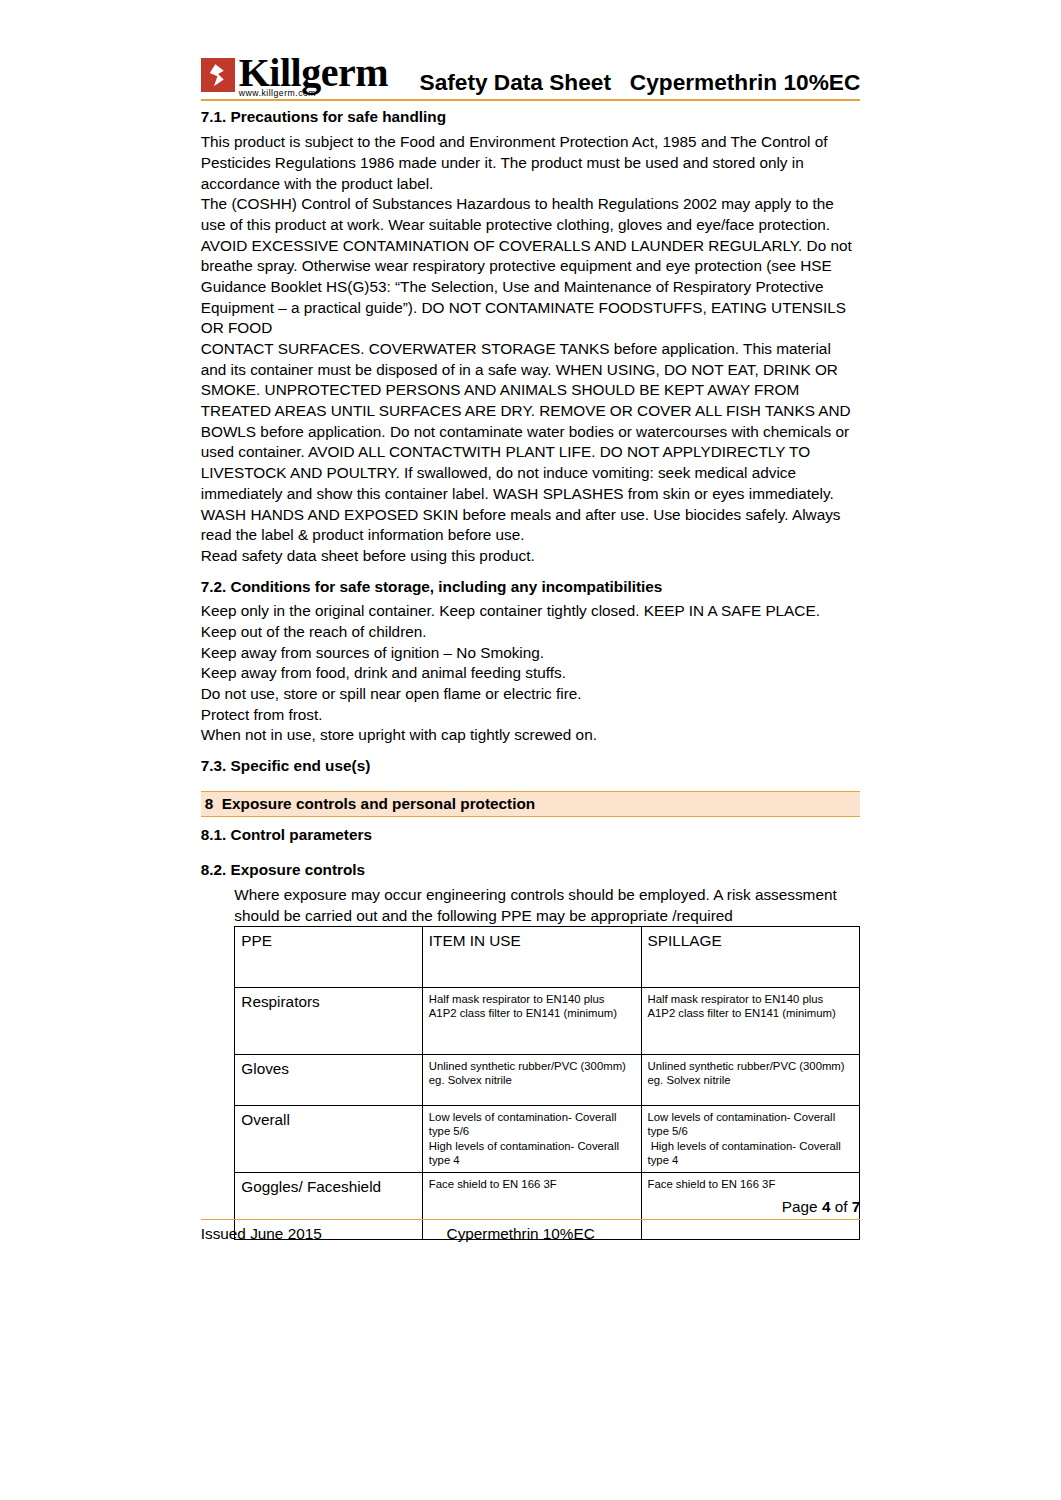Killgerm
www.killgerm.com
Safety Data Sheet Cypermethrin 10%EC
7.1. Precautions for safe handling
This product is subject to the Food and Environment Protection Act, 1985 and The Control of Pesticides Regulations 1986 made under it. The product must be used and stored only in accordance with the product label.
The (COSHH) Control of Substances Hazardous to health Regulations 2002 may apply to the use of this product at work. Wear suitable protective clothing, gloves and eye/face protection. AVOID EXCESSIVE CONTAMINATION OF COVERALLS AND LAUNDER REGULARLY. Do not breathe spray. Otherwise wear respiratory protective equipment and eye protection (see HSE Guidance Booklet HS(G)53: “The Selection, Use and Maintenance of Respiratory Protective Equipment – a practical guide”). DO NOT CONTAMINATE FOODSTUFFS, EATING UTENSILS OR FOOD
CONTACT SURFACES. COVERWATER STORAGE TANKS before application. This material and its container must be disposed of in a safe way. WHEN USING, DO NOT EAT, DRINK OR SMOKE. UNPROTECTED PERSONS AND ANIMALS SHOULD BE KEPT AWAY FROM TREATED AREAS UNTIL SURFACES ARE DRY. REMOVE OR COVER ALL FISH TANKS AND BOWLS before application. Do not contaminate water bodies or watercourses with chemicals or used container. AVOID ALL CONTACTWITH PLANT LIFE. DO NOT APPLYDIRECTLY TO LIVESTOCK AND POULTRY. If swallowed, do not induce vomiting: seek medical advice immediately and show this container label. WASH SPLASHES from skin or eyes immediately. WASH HANDS AND EXPOSED SKIN before meals and after use. Use biocides safely. Always read the label & product information before use.
Read safety data sheet before using this product.
7.2. Conditions for safe storage, including any incompatibilities
Keep only in the original container. Keep container tightly closed. KEEP IN A SAFE PLACE.
Keep out of the reach of children.
Keep away from sources of ignition – No Smoking.
Keep away from food, drink and animal feeding stuffs.
Do not use, store or spill near open flame or electric fire.
Protect from frost.
When not in use, store upright with cap tightly screwed on.
7.3. Specific end use(s)
8 Exposure controls and personal protection
8.1. Control parameters
8.2. Exposure controls
Where exposure may occur engineering controls should be employed. A risk assessment should be carried out and the following PPE may be appropriate /required
| PPE | ITEM IN USE | SPILLAGE |
| Respirators | Half mask respirator to EN140 plus A1P2 class filter to EN141 (minimum) | Half mask respirator to EN140 plus A1P2 class filter to EN141 (minimum) |
| Gloves | Unlined synthetic rubber/PVC (300mm) eg. Solvex nitrile | Unlined synthetic rubber/PVC (300mm) eg. Solvex nitrile |
| Overall | Low levels of contamination- Coverall type 5/6 High levels of contamination- Coverall type 4 | Low levels of contamination- Coverall type 5/6 High levels of contamination- Coverall type 4 |
| Goggles/ Faceshield | Face shield to EN 166 3F | Face shield to EN 166 3F |
Page 4 of 7
Issued June 2015
Cypermethrin 10%EC